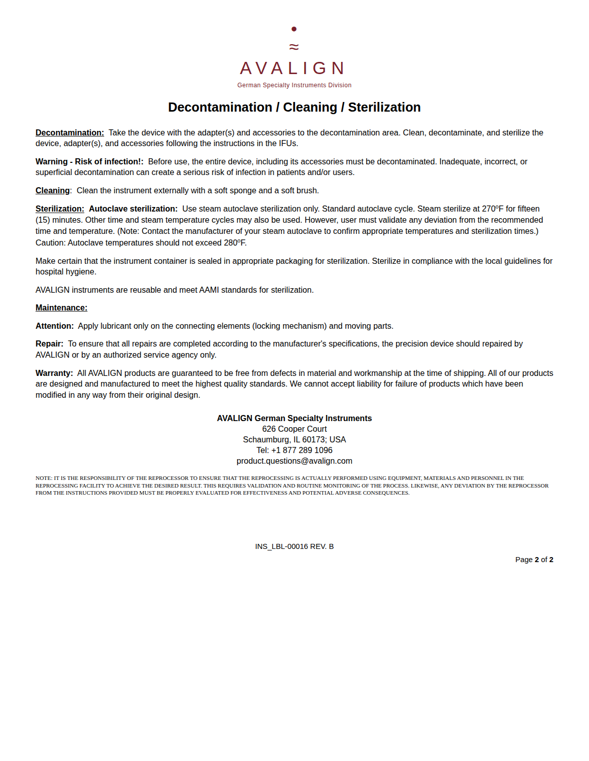•
≈
AVALIGN
German Specialty Instruments Division
Decontamination / Cleaning / Sterilization
Decontamination: Take the device with the adapter(s) and accessories to the decontamination area. Clean, decontaminate, and sterilize the device, adapter(s), and accessories following the instructions in the IFUs.
Warning - Risk of infection!: Before use, the entire device, including its accessories must be decontaminated. Inadequate, incorrect, or superficial decontamination can create a serious risk of infection in patients and/or users.
Cleaning: Clean the instrument externally with a soft sponge and a soft brush.
Sterilization: Autoclave sterilization: Use steam autoclave sterilization only. Standard autoclave cycle. Steam sterilize at 270oF for fifteen (15) minutes. Other time and steam temperature cycles may also be used. However, user must validate any deviation from the recommended time and temperature. (Note: Contact the manufacturer of your steam autoclave to confirm appropriate temperatures and sterilization times.) Caution: Autoclave temperatures should not exceed 280oF.
Make certain that the instrument container is sealed in appropriate packaging for sterilization. Sterilize in compliance with the local guidelines for hospital hygiene.
AVALIGN instruments are reusable and meet AAMI standards for sterilization.
Maintenance:
Attention: Apply lubricant only on the connecting elements (locking mechanism) and moving parts.
Repair: To ensure that all repairs are completed according to the manufacturer's specifications, the precision device should repaired by AVALIGN or by an authorized service agency only.
Warranty: All AVALIGN products are guaranteed to be free from defects in material and workmanship at the time of shipping. All of our products are designed and manufactured to meet the highest quality standards. We cannot accept liability for failure of products which have been modified in any way from their original design.
AVALIGN German Specialty Instruments
626 Cooper Court
Schaumburg, IL 60173; USA
Tel: +1 877 289 1096
product.questions@avalign.com
NOTE: IT IS THE RESPONSIBILITY OF THE REPROCESSOR TO ENSURE THAT THE REPROCESSING IS ACTUALLY PERFORMED USING EQUIPMENT, MATERIALS AND PERSONNEL IN THE REPROCESSING FACILITY TO ACHIEVE THE DESIRED RESULT. THIS REQUIRES VALIDATION AND ROUTINE MONITORING OF THE PROCESS. LIKEWISE, ANY DEVIATION BY THE REPROCESSOR FROM THE INSTRUCTIONS PROVIDED MUST BE PROPERLY EVALUATED FOR EFFECTIVENESS AND POTENTIAL ADVERSE CONSEQUENCES.
INS_LBL-00016 REV. B
Page 2 of 2